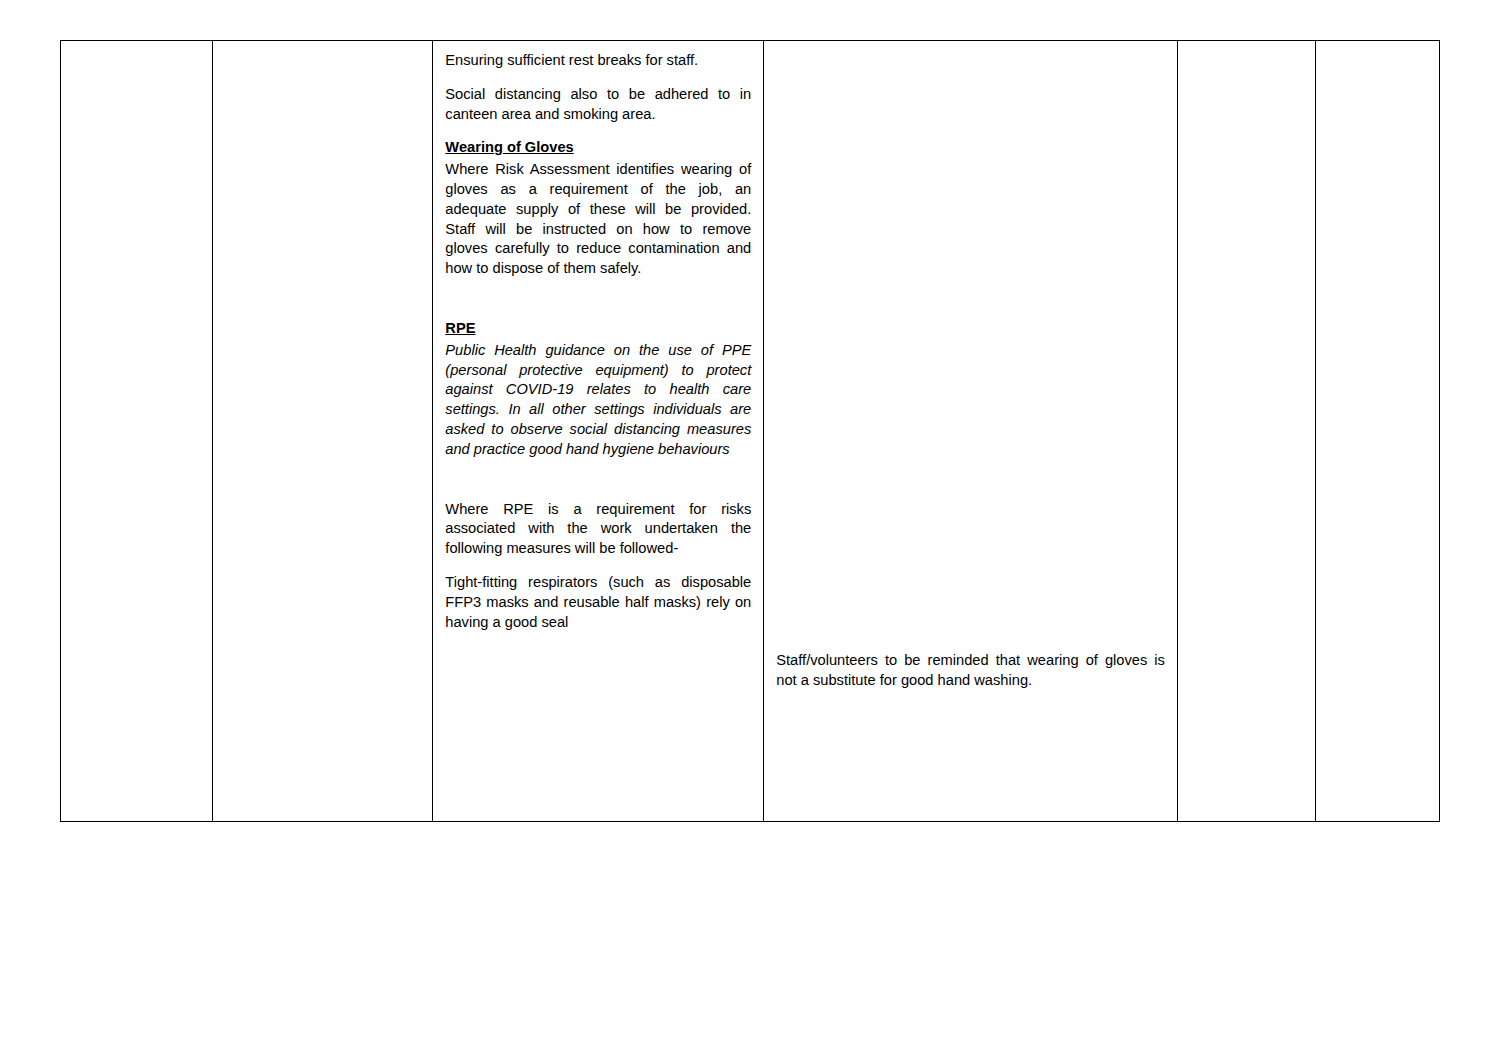| | | Ensuring sufficient rest breaks for staff. Social distancing also to be adhered to in canteen area and smoking area. Wearing of Gloves Where Risk Assessment identifies wearing of gloves as a requirement of the job, an adequate supply of these will be provided. Staff will be instructed on how to remove gloves carefully to reduce contamination and how to dispose of them safely. RPE Public Health guidance on the use of PPE (personal protective equipment) to protect against COVID-19 relates to health care settings. In all other settings individuals are asked to observe social distancing measures and practice good hand hygiene behaviours Where RPE is a requirement for risks associated with the work undertaken the following measures will be followed- Tight-fitting respirators (such as disposable FFP3 masks and reusable half masks) rely on having a good seal | Staff/volunteers to be reminded that wearing of gloves is not a substitute for good hand washing. | | |